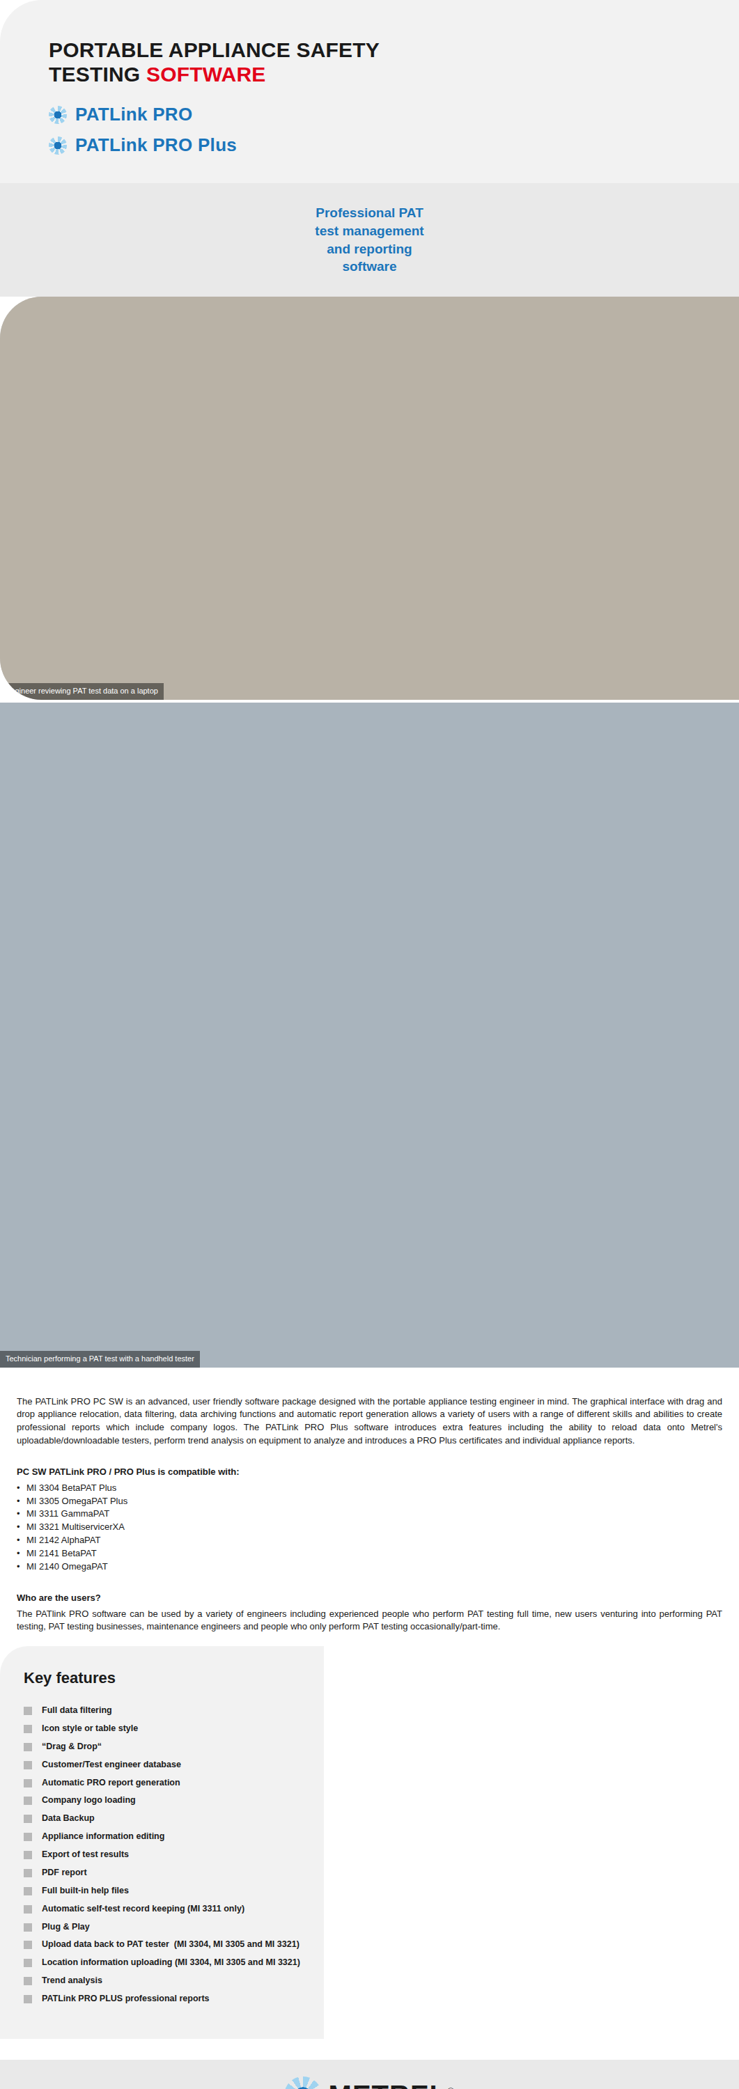PORTABLE APPLIANCE SAFETY
TESTING SOFTWARE
PATLink PRO
PATLink PRO Plus
Professional PAT
test management
and reporting
software
Engineer reviewing PAT test data on a laptop
Technician performing a PAT test with a handheld tester
The PATLink PRO PC SW is an advanced, user friendly software package designed with the portable appliance testing engineer in mind. The graphical interface with drag and drop appliance relocation, data filtering, data archiving functions and automatic report generation allows a variety of users with a range of different skills and abilities to create professional reports which include company logos. The PATLink PRO Plus software introduces extra features including the ability to reload data onto Metrel's uploadable/downloadable testers, perform trend analysis on equipment to analyze and introduces a PRO Plus certificates and individual appliance reports.
PC SW PATLink PRO / PRO Plus is compatible with:
MI 3304 BetaPAT Plus
MI 3305 OmegaPAT Plus
MI 3311 GammaPAT
MI 3321 MultiservicerXA
MI 2142 AlphaPAT
MI 2141 BetaPAT
MI 2140 OmegaPAT
Who are the users?
The PATlink PRO software can be used by a variety of engineers including experienced people who perform PAT testing full time, new users venturing into performing PAT testing, PAT testing businesses, maintenance engineers and people who only perform PAT testing occasionally/part-time.
Key features
Full data filtering
Icon style or table style
“Drag & Drop“
Customer/Test engineer database
Automatic PRO report generation
Company logo loading
Data Backup
Appliance information editing
Export of test results
PDF report
Full built-in help files
Automatic self-test record keeping (MI 3311 only)
Plug & Play
Upload data back to PAT tester (MI 3304, MI 3305 and MI 3321)
Location information uploading (MI 3304, MI 3305 and MI 3321)
Trend analysis
PATLink PRO PLUS professional reports
METREL®